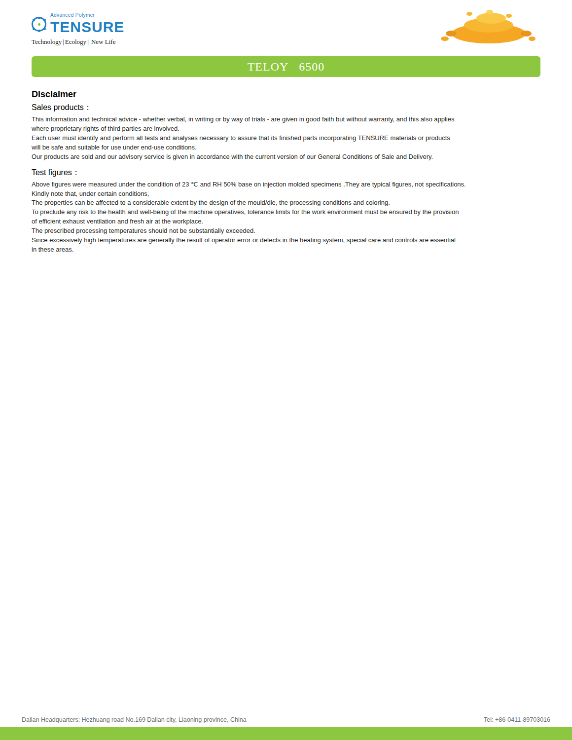Advanced Polymer
TENSURE
Technology|Ecology| New Life
TELOY 6500
Disclaimer
Sales products：
This information and technical advice - whether verbal, in writing or by way of trials - are given in good faith but without warranty, and this also applies
where proprietary rights of third parties are involved.
Each user must identify and perform all tests and analyses necessary to assure that its finished parts incorporating TENSURE materials or products
will be safe and suitable for use under end-use conditions.
Our products are sold and our advisory service is given in accordance with the current version of our General Conditions of Sale and Delivery.
Test figures：
Above figures were measured under the condition of 23 ℃ and RH 50% base on injection molded specimens .They are typical figures, not specifications.
Kindly note that, under certain conditions,
The properties can be affected to a considerable extent by the design of the mould/die, the processing conditions and coloring.
To preclude any risk to the health and well-being of the machine operatives, tolerance limits for the work environment must be ensured by the provision
of efficient exhaust ventilation and fresh air at the workplace.
The prescribed processing temperatures should not be substantially exceeded.
Since excessively high temperatures are generally the result of operator error or defects in the heating system, special care and controls are essential
in these areas.
Dalian Headquarters: Hezhuang road No.169 Dalian city, Liaoning province, China
Tel: +86-0411-89703016